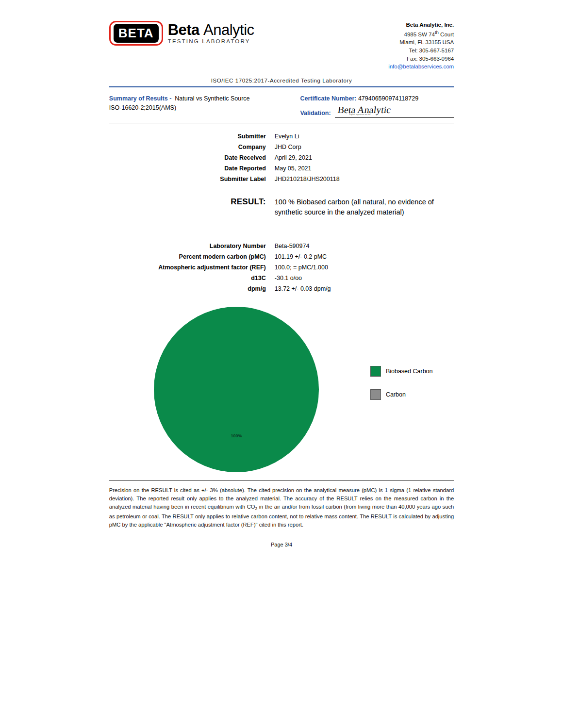BETA
Beta Analytic
TESTING LABORATORY
Beta Analytic, Inc.
4985 SW 74th Court
Miami, FL 33155 USA
Tel: 305-667-5167
Fax: 305-663-0964
info@betalabservices.com
ISO/IEC 17025:2017-Accredited Testing Laboratory
Summary of Results - Natural vs Synthetic Source
ISO-16620-2;2015(AMS)
Certificate Number: 479406590974118729
Validation: Beta Analytic Digital signature on file
| Submitter | Evelyn Li |
| Company | JHD Corp |
| Date Received | April 29, 2021 |
| Date Reported | May 05, 2021 |
| Submitter Label | JHD210218/JHS200118 |
| RESULT: | 100 % Biobased carbon (all natural, no evidence of synthetic source in the analyzed material) |
| Laboratory Number | Beta-590974 |
| Percent modern carbon (pMC) | 101.19 +/- 0.2 pMC |
| Atmospheric adjustment factor (REF) | 100.0; = pMC/1.000 |
| d13C | -30.1 o/oo |
| dpm/g | 13.72 +/- 0.03 dpm/g |
100%
Biobased Carbon
Carbon
Precision on the RESULT is cited as +/- 3% (absolute). The cited precision on the analytical measure (pMC) is 1 sigma (1 relative standard deviation). The reported result only applies to the analyzed material. The accuracy of the RESULT relies on the measured carbon in the analyzed material having been in recent equilibrium with CO2 in the air and/or from fossil carbon (from living more than 40,000 years ago such as petroleum or coal. The RESULT only applies to relative carbon content, not to relative mass content. The RESULT is calculated by adjusting pMC by the applicable "Atmospheric adjustment factor (REF)" cited in this report.
Page 3/4